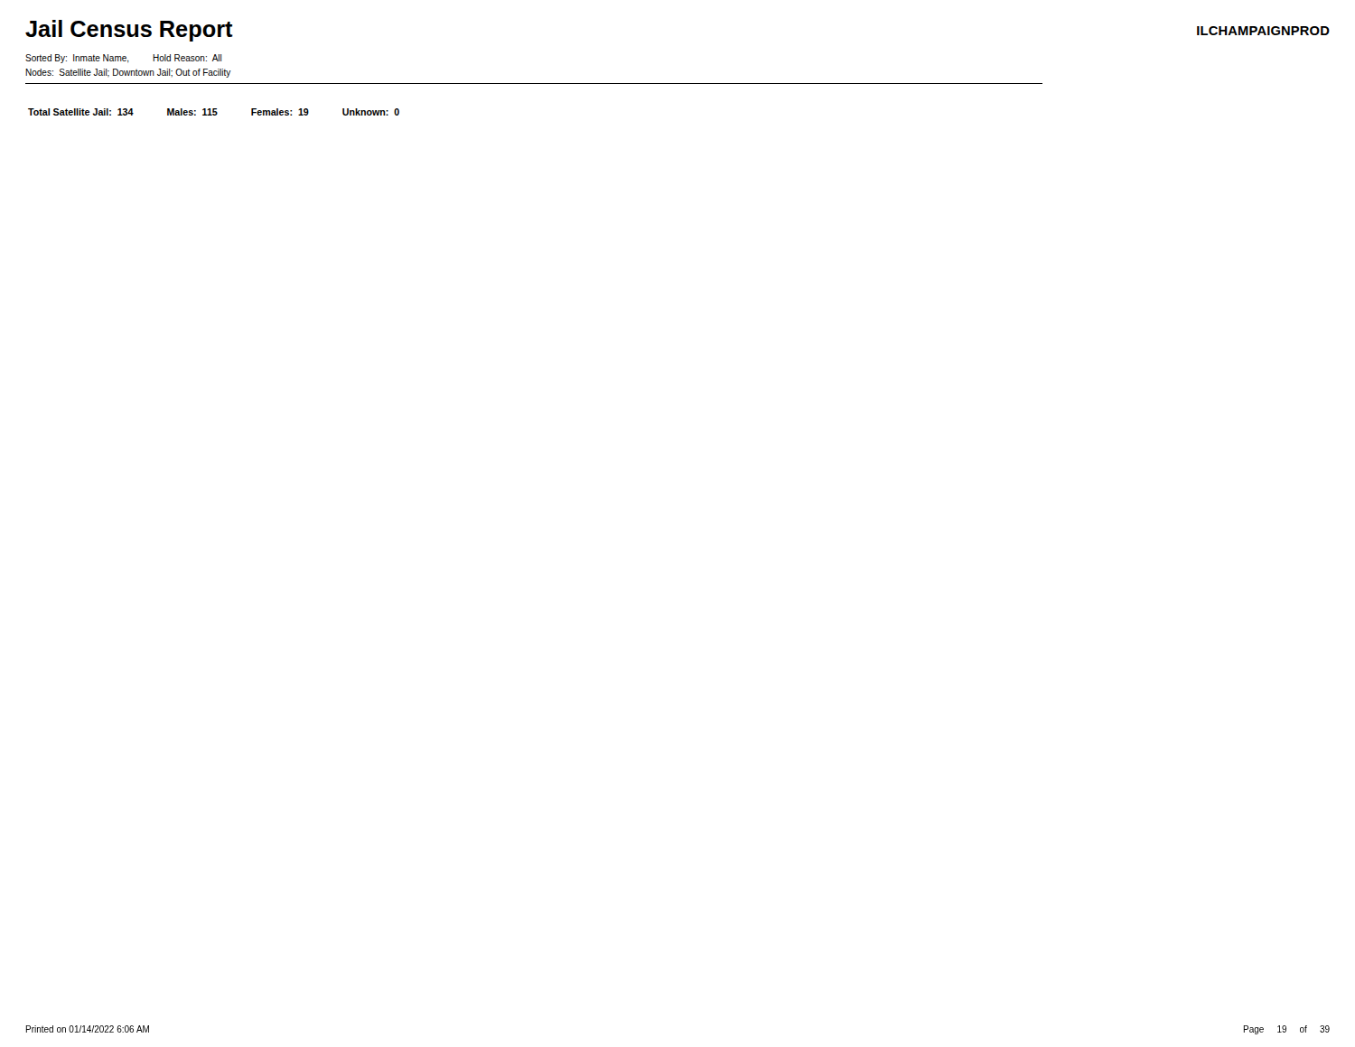Jail Census Report
ILCHAMPAIGNPROD
Sorted By: Inmate Name, Hold Reason: All
Nodes: Satellite Jail; Downtown Jail; Out of Facility
| Total Satellite Jail: 134 | Males: 115 | Females: 19 | Unknown: 0 |
Printed on 01/14/2022 6:06 AM
Page19 of 39